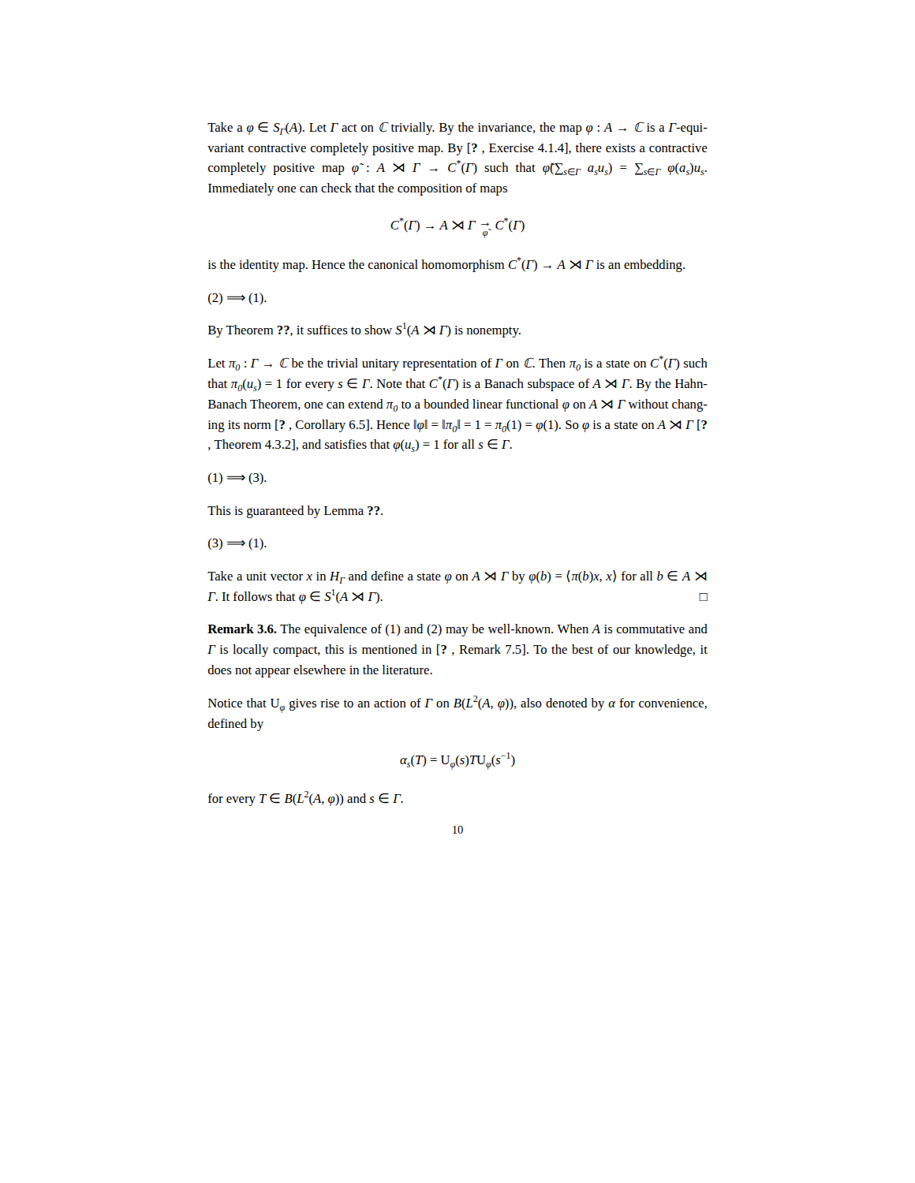Take a φ ∈ SΓ(A). Let Γ act on ℂ trivially. By the invariance, the map φ : A → ℂ is a Γ-equivariant contractive completely positive map. By [? , Exercise 4.1.4], there exists a contractive completely positive map φ̃ : A ⋊ Γ → C*(Γ) such that φ̃(∑s∈Γ asus) = ∑s∈Γ φ(as)us. Immediately one can check that the composition of maps
C*(Γ) → A ⋊ Γ →φ̃ C*(Γ)
is the identity map. Hence the canonical homomorphism C*(Γ) → A ⋊ Γ is an embedding.
(2) ⟹ (1).
By Theorem ??, it suffices to show S1(A ⋊ Γ) is nonempty.
Let π0 : Γ → ℂ be the trivial unitary representation of Γ on ℂ. Then π0 is a state on C*(Γ) such that π0(us) = 1 for every s ∈ Γ. Note that C*(Γ) is a Banach subspace of A ⋊ Γ. By the Hahn-Banach Theorem, one can extend π0 to a bounded linear functional φ on A ⋊ Γ without changing its norm [? , Corollary 6.5]. Hence ‖φ‖ = ‖π0‖ = 1 = π0(1) = φ(1). So φ is a state on A ⋊ Γ [? , Theorem 4.3.2], and satisfies that φ(us) = 1 for all s ∈ Γ.
(1) ⟹ (3).
This is guaranteed by Lemma ??.
(3) ⟹ (1).
Take a unit vector x in HΓ and define a state φ on A ⋊ Γ by φ(b) = ⟨π(b)x, x⟩ for all b ∈ A ⋊ Γ. It follows that φ ∈ S1(A ⋊ Γ). □
Remark 3.6. The equivalence of (1) and (2) may be well-known. When A is commutative and Γ is locally compact, this is mentioned in [? , Remark 7.5]. To the best of our knowledge, it does not appear elsewhere in the literature.
Notice that Uφ gives rise to an action of Γ on B(L2(A, φ)), also denoted by α for convenience, defined by
αs(T) = Uφ(s)TUφ(s−1)
for every T ∈ B(L2(A, φ)) and s ∈ Γ.
10